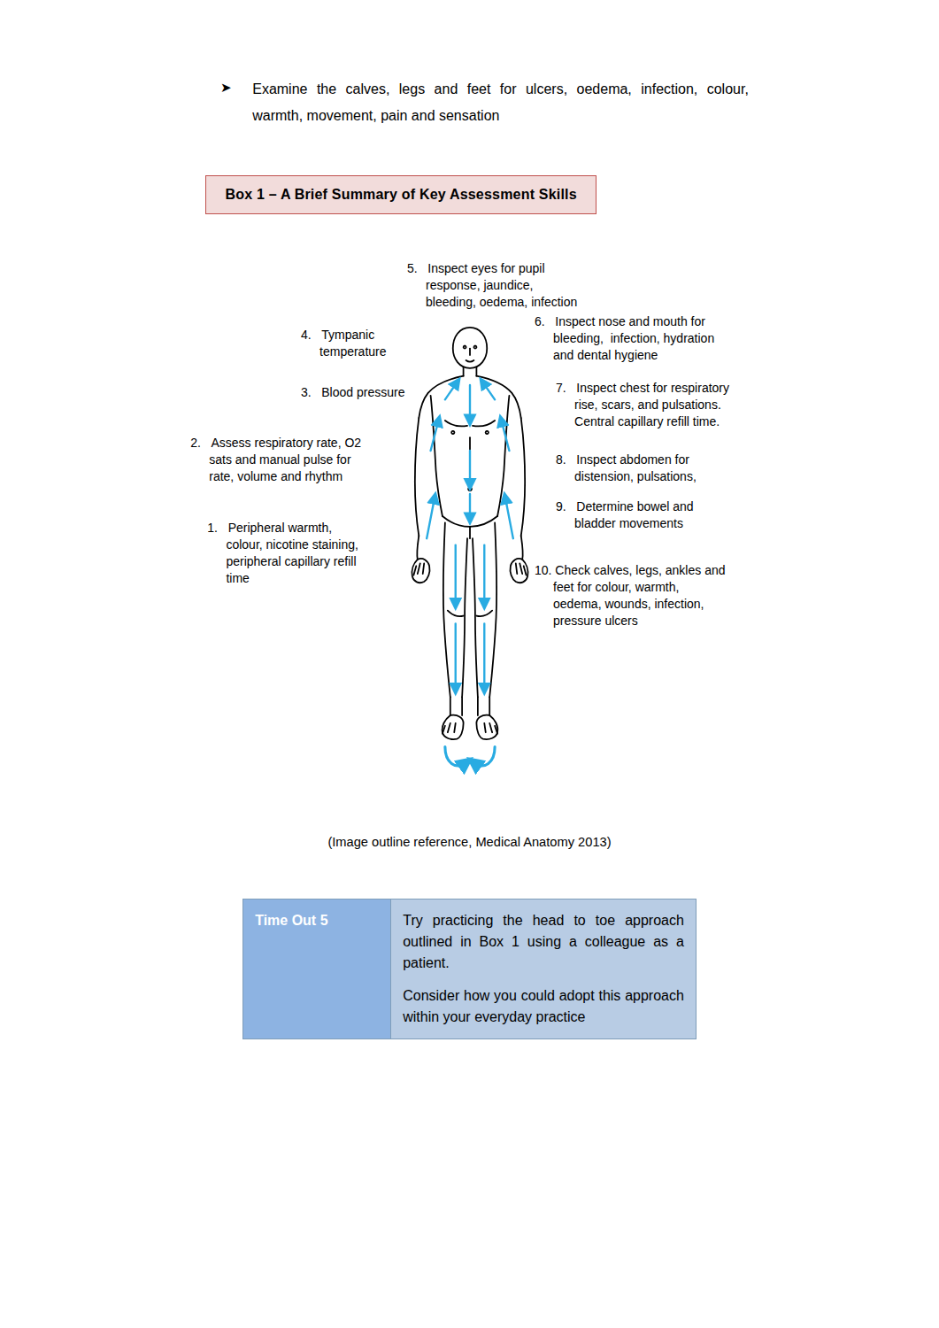Examine the calves, legs and feet for ulcers, oedema, infection, colour, warmth, movement, pain and sensation
Box 1 – A Brief Summary of Key Assessment Skills
5. Inspect eyes for pupil response, jaundice, bleeding, oedema, infection
4. Tympanic temperature
3. Blood pressure
2. Assess respiratory rate, O2 sats and manual pulse for rate, volume and rhythm
1. Peripheral warmth, colour, nicotine staining, peripheral capillary refill time
6. Inspect nose and mouth for bleeding, infection, hydration and dental hygiene
7. Inspect chest for respiratory rise, scars, and pulsations. Central capillary refill time.
8. Inspect abdomen for distension, pulsations,
9. Determine bowel and bladder movements
10. Check calves, legs, ankles and feet for colour, warmth, oedema, wounds, infection, pressure ulcers
(Image outline reference, Medical Anatomy 2013)
| Time Out 5 | Try practicing the head to toe approach outlined in Box 1 using a colleague as a patient. Consider how you could adopt this approach within your everyday practice |